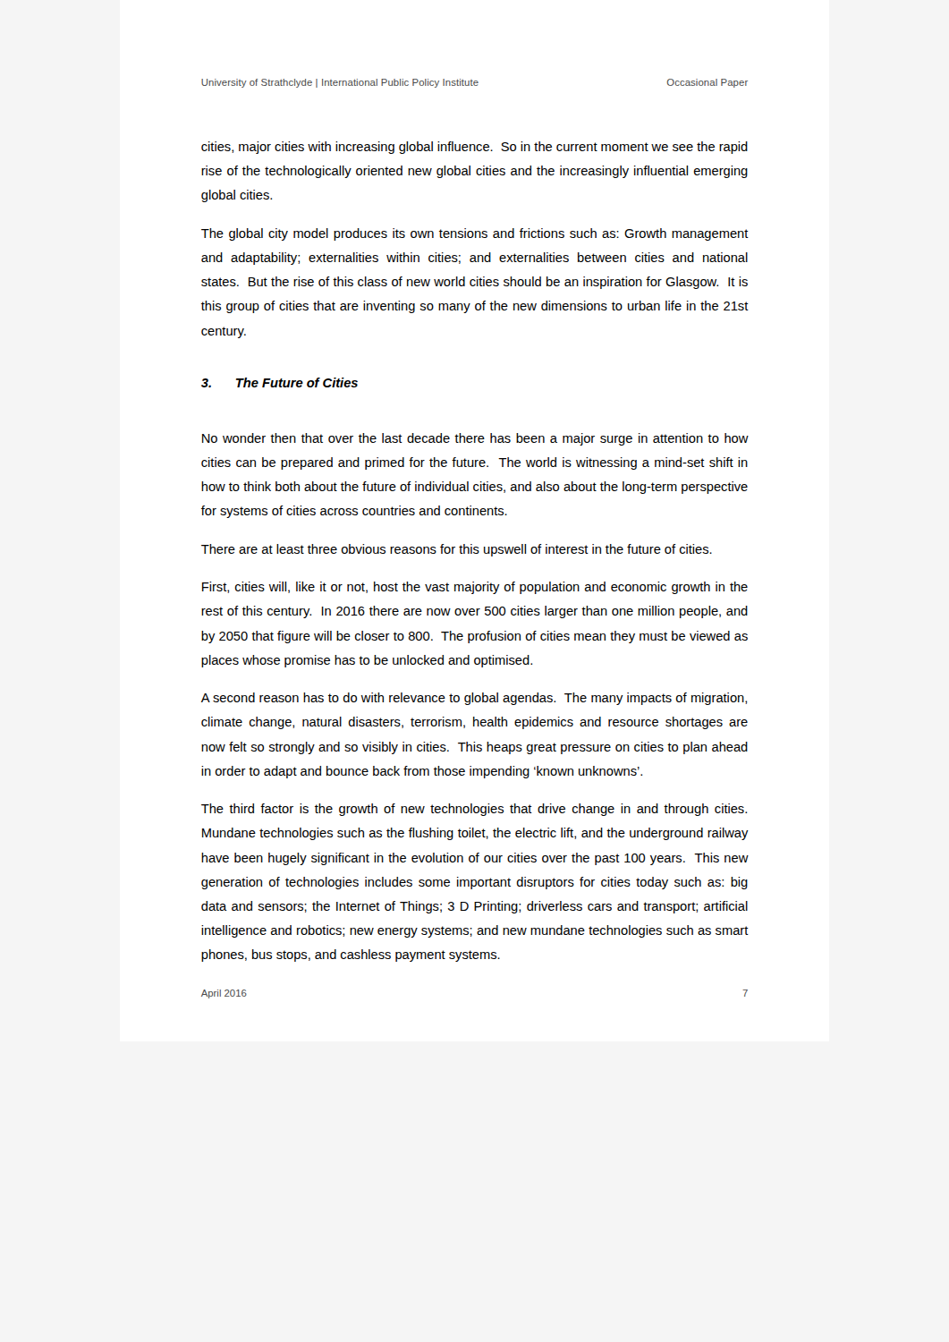University of Strathclyde | International Public Policy Institute Occasional Paper
cities, major cities with increasing global influence. So in the current moment we see the rapid rise of the technologically oriented new global cities and the increasingly influential emerging global cities.
The global city model produces its own tensions and frictions such as: Growth management and adaptability; externalities within cities; and externalities between cities and national states. But the rise of this class of new world cities should be an inspiration for Glasgow. It is this group of cities that are inventing so many of the new dimensions to urban life in the 21st century.
3. The Future of Cities
No wonder then that over the last decade there has been a major surge in attention to how cities can be prepared and primed for the future. The world is witnessing a mind-set shift in how to think both about the future of individual cities, and also about the long-term perspective for systems of cities across countries and continents.
There are at least three obvious reasons for this upswell of interest in the future of cities.
First, cities will, like it or not, host the vast majority of population and economic growth in the rest of this century. In 2016 there are now over 500 cities larger than one million people, and by 2050 that figure will be closer to 800. The profusion of cities mean they must be viewed as places whose promise has to be unlocked and optimised.
A second reason has to do with relevance to global agendas. The many impacts of migration, climate change, natural disasters, terrorism, health epidemics and resource shortages are now felt so strongly and so visibly in cities. This heaps great pressure on cities to plan ahead in order to adapt and bounce back from those impending ‘known unknowns’.
The third factor is the growth of new technologies that drive change in and through cities. Mundane technologies such as the flushing toilet, the electric lift, and the underground railway have been hugely significant in the evolution of our cities over the past 100 years. This new generation of technologies includes some important disruptors for cities today such as: big data and sensors; the Internet of Things; 3 D Printing; driverless cars and transport; artificial intelligence and robotics; new energy systems; and new mundane technologies such as smart phones, bus stops, and cashless payment systems.
April 2016 7